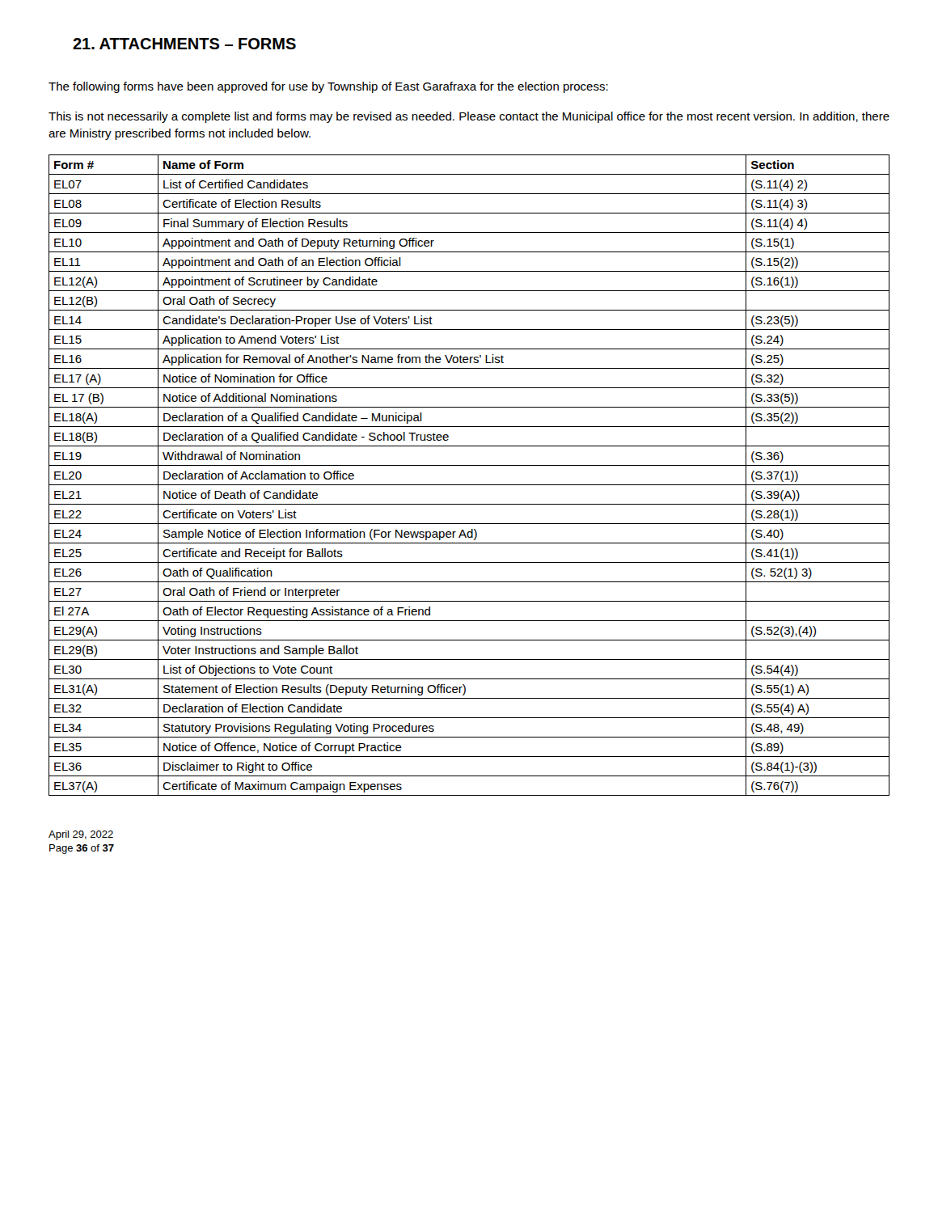21. ATTACHMENTS – FORMS
The following forms have been approved for use by Township of East Garafraxa for the election process:
This is not necessarily a complete list and forms may be revised as needed. Please contact the Municipal office for the most recent version. In addition, there are Ministry prescribed forms not included below.
| Form # | Name of Form | Section |
| --- | --- | --- |
| EL07 | List of Certified Candidates | (S.11(4) 2) |
| EL08 | Certificate of Election Results | (S.11(4) 3) |
| EL09 | Final Summary of Election Results | (S.11(4) 4) |
| EL10 | Appointment and Oath of Deputy Returning Officer | (S.15(1) |
| EL11 | Appointment and Oath of an Election Official | (S.15(2)) |
| EL12(A) | Appointment of Scrutineer by Candidate | (S.16(1)) |
| EL12(B) | Oral Oath of Secrecy | |
| EL14 | Candidate's Declaration-Proper Use of Voters' List | (S.23(5)) |
| EL15 | Application to Amend Voters' List | (S.24) |
| EL16 | Application for Removal of Another's Name from the Voters' List | (S.25) |
| EL17 (A) | Notice of Nomination for Office | (S.32) |
| EL 17 (B) | Notice of Additional Nominations | (S.33(5)) |
| EL18(A) | Declaration of a Qualified Candidate – Municipal | (S.35(2)) |
| EL18(B) | Declaration of a Qualified Candidate - School Trustee | |
| EL19 | Withdrawal of Nomination | (S.36) |
| EL20 | Declaration of Acclamation to Office | (S.37(1)) |
| EL21 | Notice of Death of Candidate | (S.39(A)) |
| EL22 | Certificate on Voters' List | (S.28(1)) |
| EL24 | Sample Notice of Election Information (For Newspaper Ad) | (S.40) |
| EL25 | Certificate and Receipt for Ballots | (S.41(1)) |
| EL26 | Oath of Qualification | (S. 52(1) 3) |
| EL27 | Oral Oath of Friend or Interpreter | |
| El 27A | Oath of Elector Requesting Assistance of a Friend | |
| EL29(A) | Voting Instructions | (S.52(3),(4)) |
| EL29(B) | Voter Instructions and Sample Ballot | |
| EL30 | List of Objections to Vote Count | (S.54(4)) |
| EL31(A) | Statement of Election Results (Deputy Returning Officer) | (S.55(1) A) |
| EL32 | Declaration of Election Candidate | (S.55(4) A) |
| EL34 | Statutory Provisions Regulating Voting Procedures | (S.48, 49) |
| EL35 | Notice of Offence, Notice of Corrupt Practice | (S.89) |
| EL36 | Disclaimer to Right to Office | (S.84(1)-(3)) |
| EL37(A) | Certificate of Maximum Campaign Expenses | (S.76(7)) |
April 29, 2022
Page 36 of 37